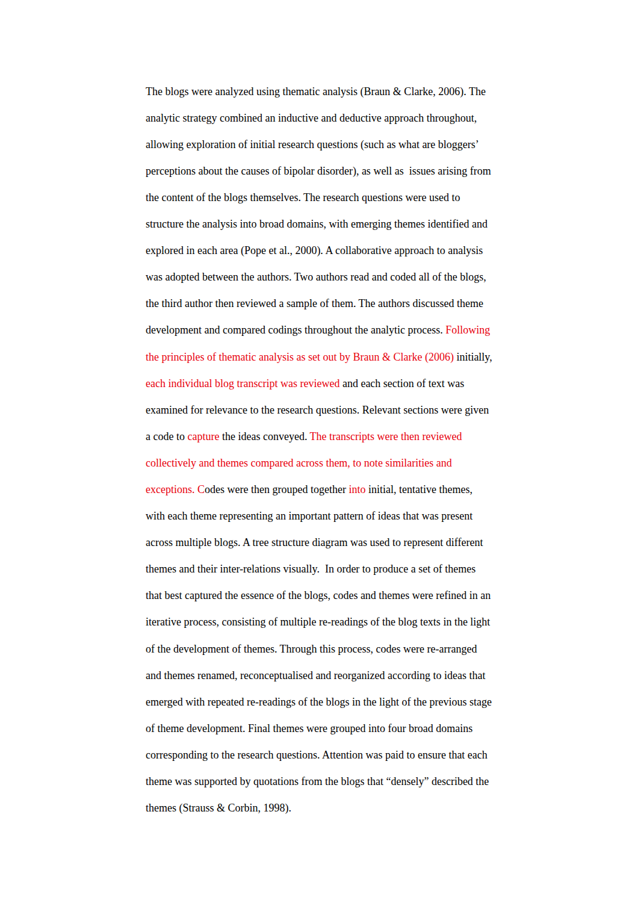The blogs were analyzed using thematic analysis (Braun & Clarke, 2006). The analytic strategy combined an inductive and deductive approach throughout, allowing exploration of initial research questions (such as what are bloggers’ perceptions about the causes of bipolar disorder), as well as issues arising from the content of the blogs themselves. The research questions were used to structure the analysis into broad domains, with emerging themes identified and explored in each area (Pope et al., 2000). A collaborative approach to analysis was adopted between the authors. Two authors read and coded all of the blogs, the third author then reviewed a sample of them. The authors discussed theme development and compared codings throughout the analytic process. Following the principles of thematic analysis as set out by Braun & Clarke (2006) initially, each individual blog transcript was reviewed and each section of text was examined for relevance to the research questions. Relevant sections were given a code to capture the ideas conveyed. The transcripts were then reviewed collectively and themes compared across them, to note similarities and exceptions. Codes were then grouped together into initial, tentative themes, with each theme representing an important pattern of ideas that was present across multiple blogs. A tree structure diagram was used to represent different themes and their inter-relations visually. In order to produce a set of themes that best captured the essence of the blogs, codes and themes were refined in an iterative process, consisting of multiple re-readings of the blog texts in the light of the development of themes. Through this process, codes were re-arranged and themes renamed, reconceptualised and reorganized according to ideas that emerged with repeated re-readings of the blogs in the light of the previous stage of theme development. Final themes were grouped into four broad domains corresponding to the research questions. Attention was paid to ensure that each theme was supported by quotations from the blogs that “densely” described the themes (Strauss & Corbin, 1998).